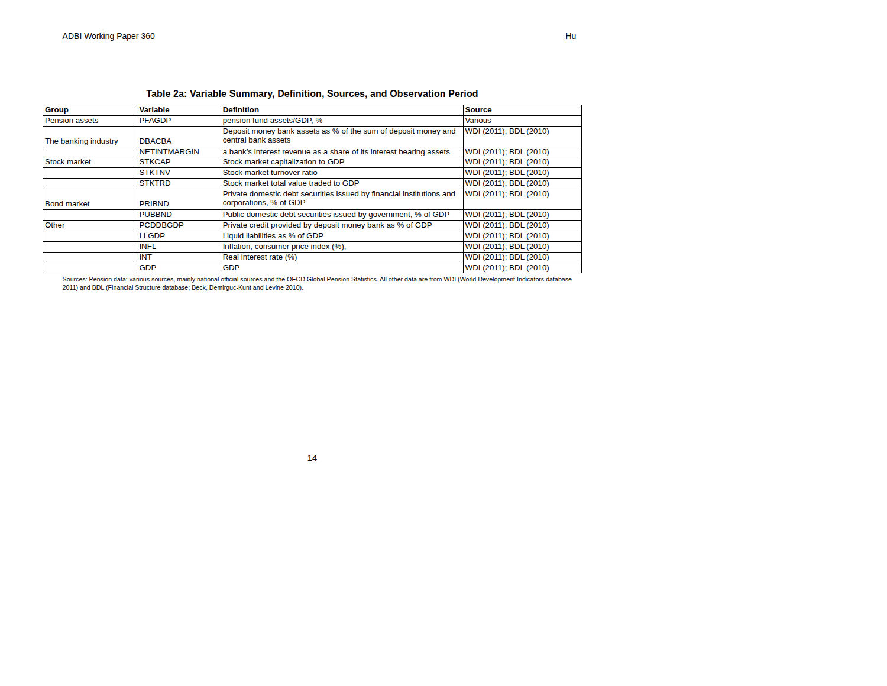ADBI Working Paper 360
Hu
Table 2a: Variable Summary, Definition, Sources, and Observation Period
| Group | Variable | Definition | Source |
| --- | --- | --- | --- |
| Pension assets | PFAGDP | pension fund assets/GDP, % | Various |
| The banking industry | DBACBA | Deposit money bank assets as % of the sum of deposit money and central bank assets | WDI (2011); BDL (2010) |
| | NETINTMARGIN | a bank’s interest revenue as a share of its interest bearing assets | WDI (2011); BDL (2010) |
| Stock market | STKCAP | Stock market capitalization to GDP | WDI (2011); BDL (2010) |
| | STKTNV | Stock market turnover ratio | WDI (2011); BDL (2010) |
| | STKTRD | Stock market total value traded to GDP | WDI (2011); BDL (2010) |
| Bond market | PRIBND | Private domestic debt securities issued by financial institutions and corporations, % of GDP | WDI (2011); BDL (2010) |
| | PUBBND | Public domestic debt securities issued by government, % of GDP | WDI (2011); BDL (2010) |
| Other | PCDDBGDP | Private credit provided by deposit money bank as % of GDP | WDI (2011); BDL (2010) |
| | LLGDP | Liquid liabilities as % of GDP | WDI (2011); BDL (2010) |
| | INFL | Inflation, consumer price index (%), | WDI (2011); BDL (2010) |
| | INT | Real interest rate (%) | WDI (2011); BDL (2010) |
| | GDP | GDP | WDI (2011); BDL (2010) |
Sources: Pension data: various sources, mainly national official sources and the OECD Global Pension Statistics. All other data are from WDI (World Development Indicators database 2011) and BDL (Financial Structure database; Beck, Demirguc-Kunt and Levine 2010).
14